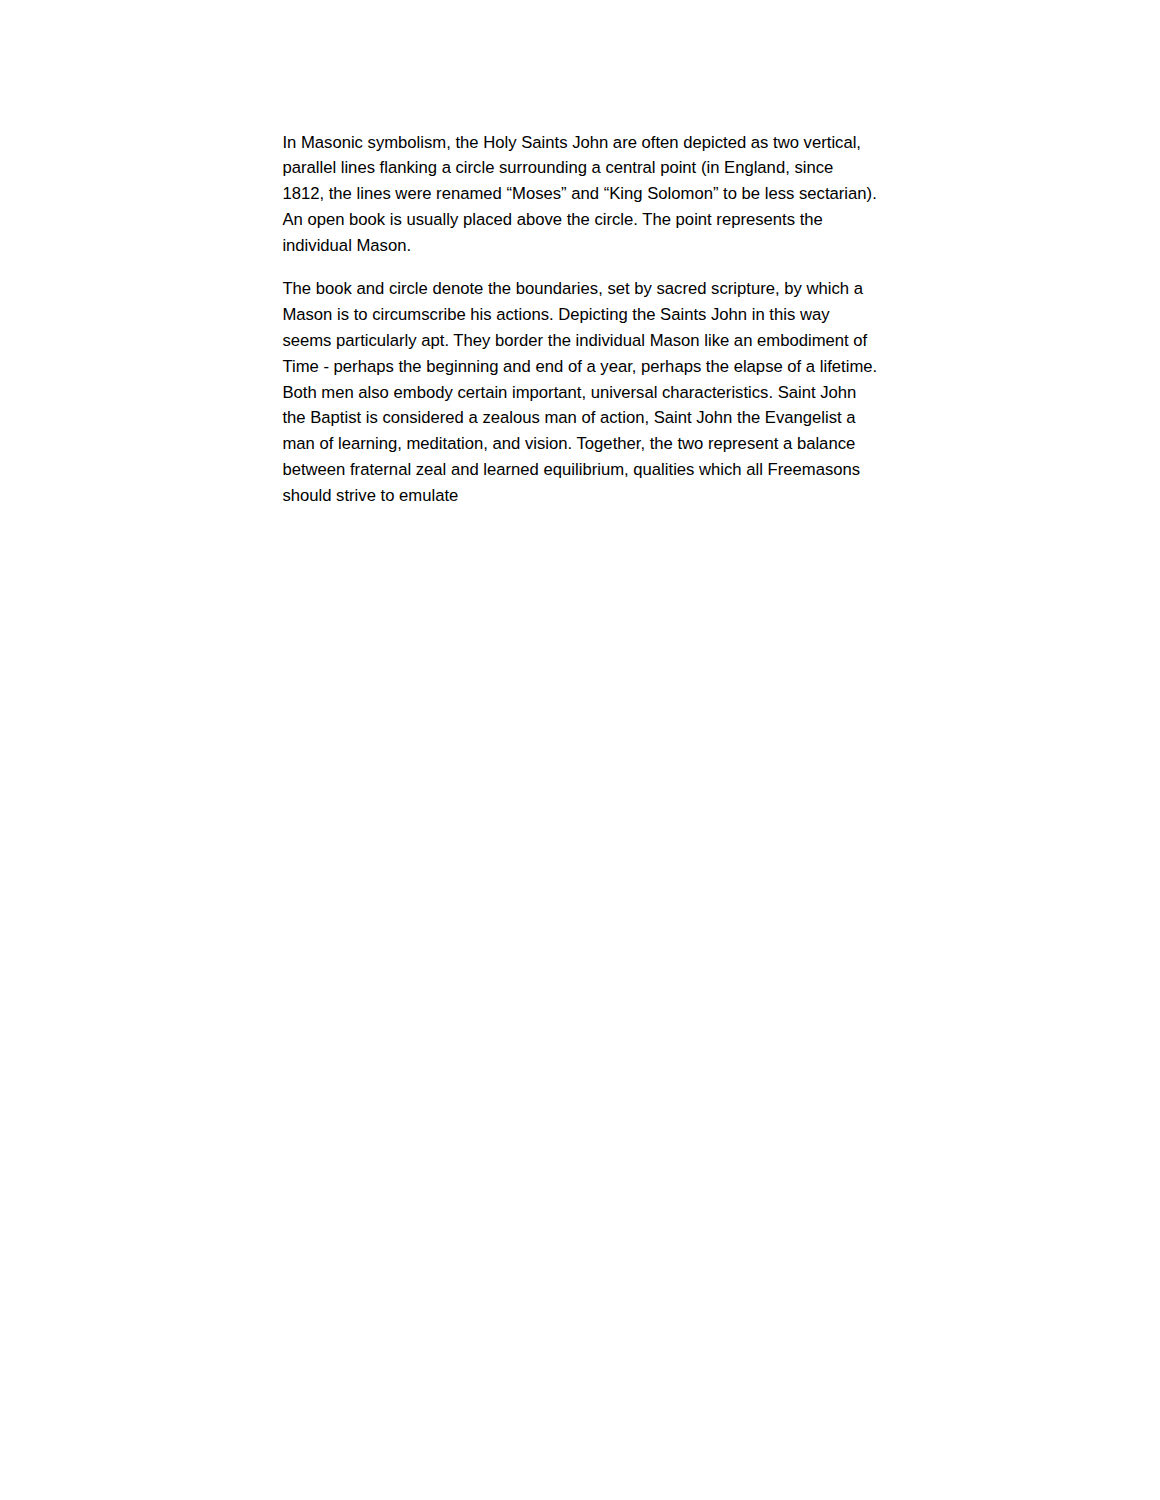In Masonic symbolism, the Holy Saints John are often depicted as two vertical, parallel lines flanking a circle surrounding a central point (in England, since 1812, the lines were renamed “Moses” and “King Solomon” to be less sectarian). An open book is usually placed above the circle. The point represents the individual Mason.
The book and circle denote the boundaries, set by sacred scripture, by which a Mason is to circumscribe his actions. Depicting the Saints John in this way seems particularly apt. They border the individual Mason like an embodiment of Time - perhaps the beginning and end of a year, perhaps the elapse of a lifetime. Both men also embody certain important, universal characteristics. Saint John the Baptist is considered a zealous man of action, Saint John the Evangelist a man of learning, meditation, and vision. Together, the two represent a balance between fraternal zeal and learned equilibrium, qualities which all Freemasons should strive to emulate